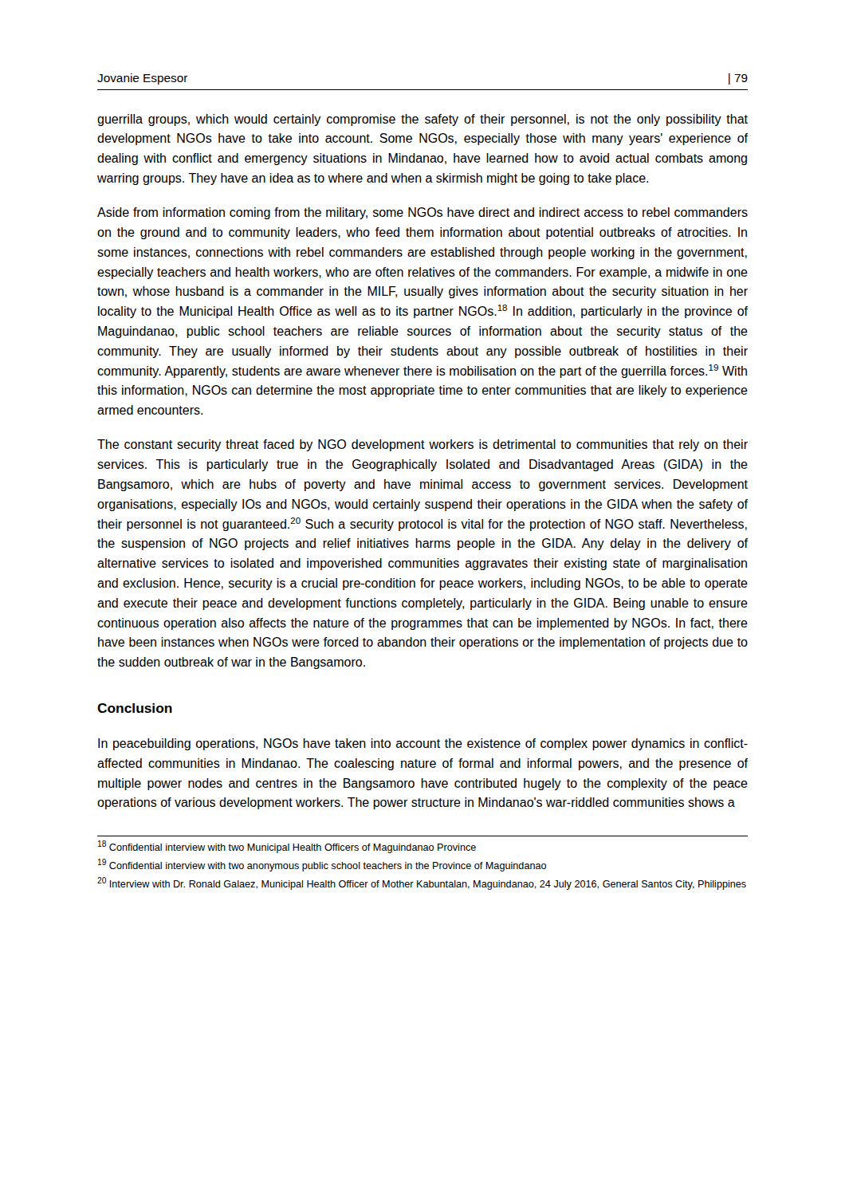Jovanie Espesor | 79
guerrilla groups, which would certainly compromise the safety of their personnel, is not the only possibility that development NGOs have to take into account. Some NGOs, especially those with many years' experience of dealing with conflict and emergency situations in Mindanao, have learned how to avoid actual combats among warring groups. They have an idea as to where and when a skirmish might be going to take place.
Aside from information coming from the military, some NGOs have direct and indirect access to rebel commanders on the ground and to community leaders, who feed them information about potential outbreaks of atrocities. In some instances, connections with rebel commanders are established through people working in the government, especially teachers and health workers, who are often relatives of the commanders. For example, a midwife in one town, whose husband is a commander in the MILF, usually gives information about the security situation in her locality to the Municipal Health Office as well as to its partner NGOs.18 In addition, particularly in the province of Maguindanao, public school teachers are reliable sources of information about the security status of the community. They are usually informed by their students about any possible outbreak of hostilities in their community. Apparently, students are aware whenever there is mobilisation on the part of the guerrilla forces.19 With this information, NGOs can determine the most appropriate time to enter communities that are likely to experience armed encounters.
The constant security threat faced by NGO development workers is detrimental to communities that rely on their services. This is particularly true in the Geographically Isolated and Disadvantaged Areas (GIDA) in the Bangsamoro, which are hubs of poverty and have minimal access to government services. Development organisations, especially IOs and NGOs, would certainly suspend their operations in the GIDA when the safety of their personnel is not guaranteed.20 Such a security protocol is vital for the protection of NGO staff. Nevertheless, the suspension of NGO projects and relief initiatives harms people in the GIDA. Any delay in the delivery of alternative services to isolated and impoverished communities aggravates their existing state of marginalisation and exclusion. Hence, security is a crucial pre-condition for peace workers, including NGOs, to be able to operate and execute their peace and development functions completely, particularly in the GIDA. Being unable to ensure continuous operation also affects the nature of the programmes that can be implemented by NGOs. In fact, there have been instances when NGOs were forced to abandon their operations or the implementation of projects due to the sudden outbreak of war in the Bangsamoro.
Conclusion
In peacebuilding operations, NGOs have taken into account the existence of complex power dynamics in conflict-affected communities in Mindanao. The coalescing nature of formal and informal powers, and the presence of multiple power nodes and centres in the Bangsamoro have contributed hugely to the complexity of the peace operations of various development workers. The power structure in Mindanao's war-riddled communities shows a
18 Confidential interview with two Municipal Health Officers of Maguindanao Province
19 Confidential interview with two anonymous public school teachers in the Province of Maguindanao
20 Interview with Dr. Ronald Galaez, Municipal Health Officer of Mother Kabuntalan, Maguindanao, 24 July 2016, General Santos City, Philippines